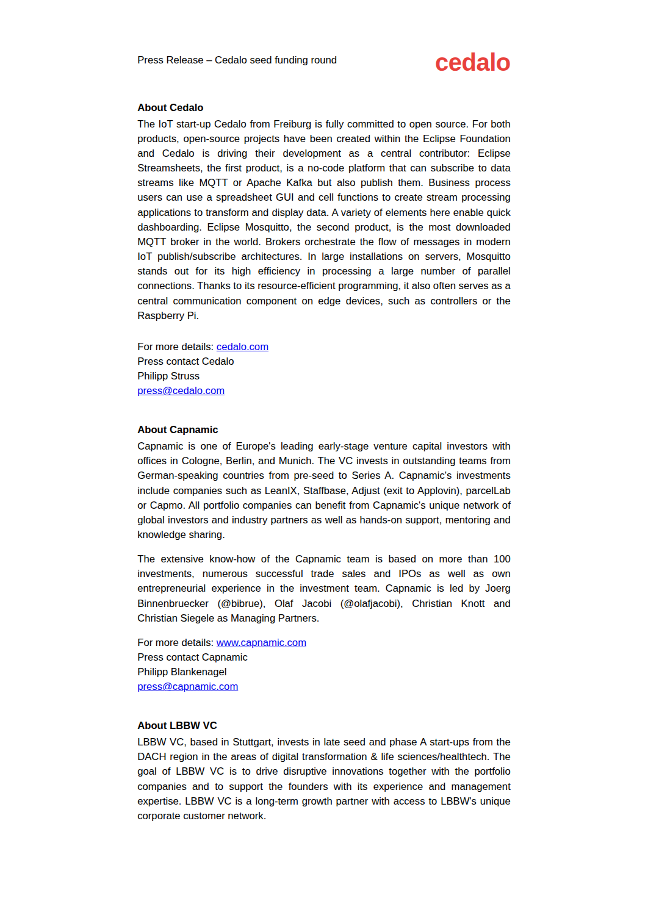Press Release – Cedalo seed funding round
cedalo
About Cedalo
The IoT start-up Cedalo from Freiburg is fully committed to open source. For both products, open-source projects have been created within the Eclipse Foundation and Cedalo is driving their development as a central contributor: Eclipse Streamsheets, the first product, is a no-code platform that can subscribe to data streams like MQTT or Apache Kafka but also publish them. Business process users can use a spreadsheet GUI and cell functions to create stream processing applications to transform and display data. A variety of elements here enable quick dashboarding. Eclipse Mosquitto, the second product, is the most downloaded MQTT broker in the world. Brokers orchestrate the flow of messages in modern IoT publish/subscribe architectures. In large installations on servers, Mosquitto stands out for its high efficiency in processing a large number of parallel connections. Thanks to its resource-efficient programming, it also often serves as a central communication component on edge devices, such as controllers or the Raspberry Pi.
For more details: cedalo.com
Press contact Cedalo
Philipp Struss
press@cedalo.com
About Capnamic
Capnamic is one of Europe's leading early-stage venture capital investors with offices in Cologne, Berlin, and Munich. The VC invests in outstanding teams from German-speaking countries from pre-seed to Series A. Capnamic's investments include companies such as LeanIX, Staffbase, Adjust (exit to Applovin), parcelLab or Capmo. All portfolio companies can benefit from Capnamic's unique network of global investors and industry partners as well as hands-on support, mentoring and knowledge sharing.
The extensive know-how of the Capnamic team is based on more than 100 investments, numerous successful trade sales and IPOs as well as own entrepreneurial experience in the investment team. Capnamic is led by Joerg Binnenbruecker (@bibrue), Olaf Jacobi (@olafjacobi), Christian Knott and Christian Siegele as Managing Partners.
For more details: www.capnamic.com
Press contact Capnamic
Philipp Blankenagel
press@capnamic.com
About LBBW VC
LBBW VC, based in Stuttgart, invests in late seed and phase A start-ups from the DACH region in the areas of digital transformation & life sciences/healthtech. The goal of LBBW VC is to drive disruptive innovations together with the portfolio companies and to support the founders with its experience and management expertise. LBBW VC is a long-term growth partner with access to LBBW's unique corporate customer network.